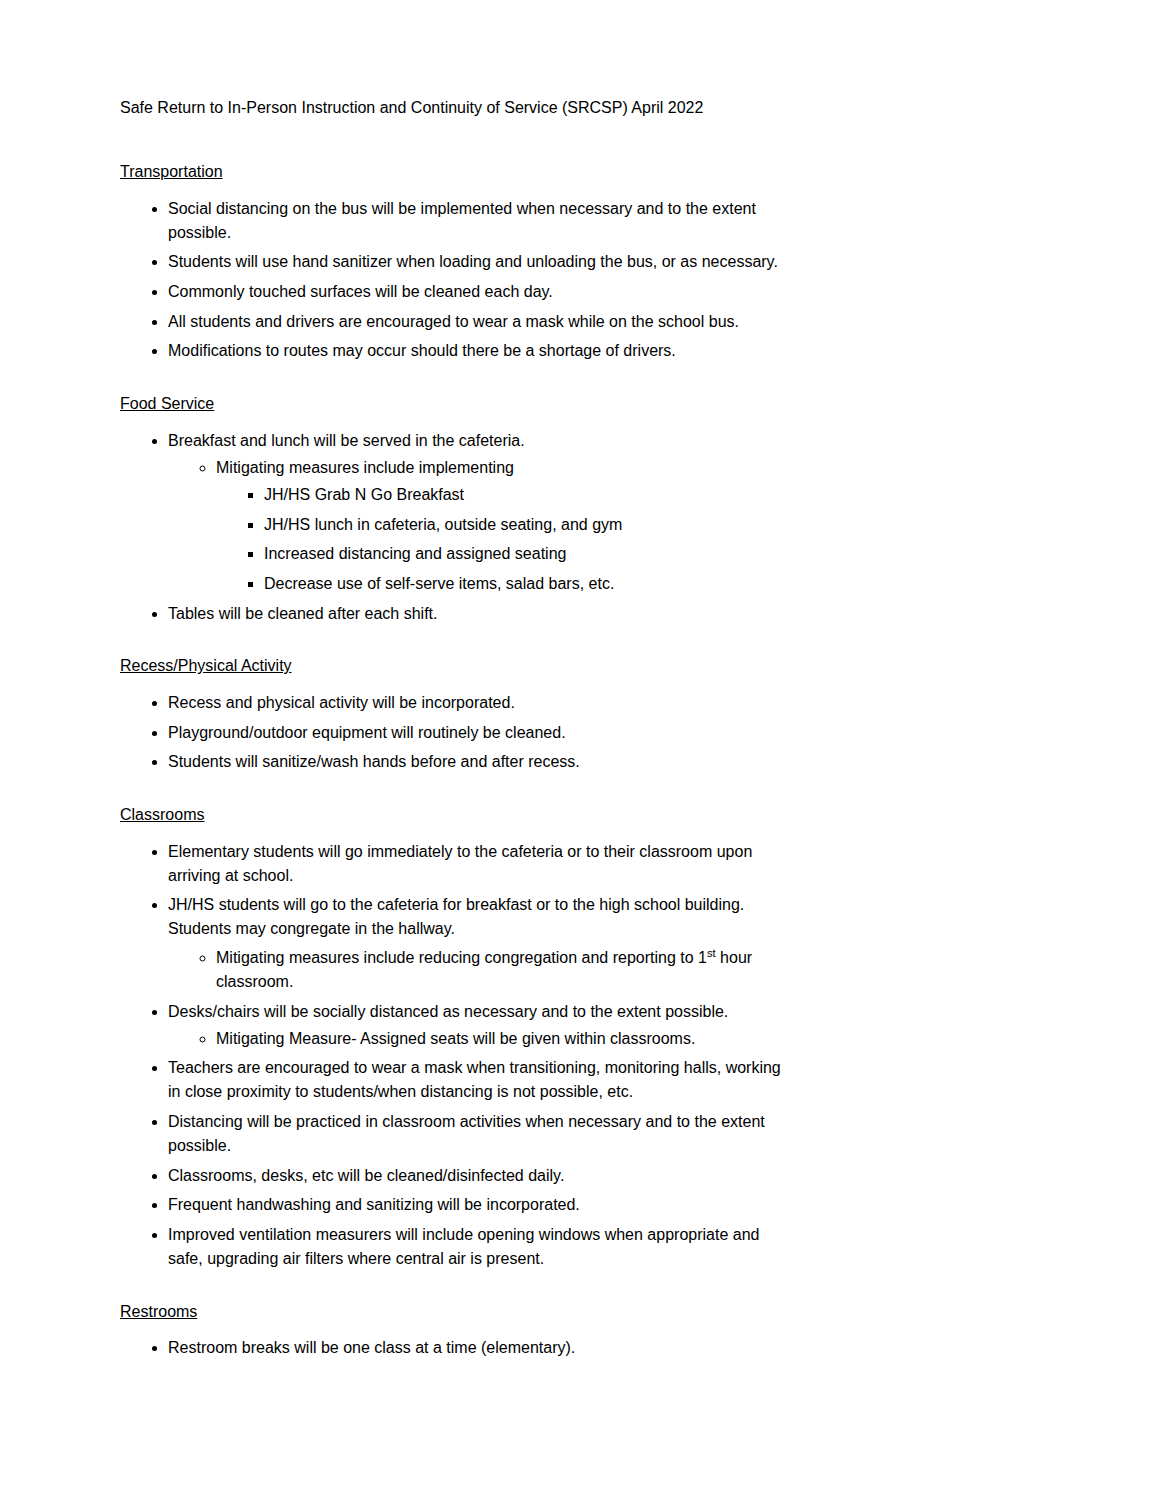Safe Return to In-Person Instruction and Continuity of Service (SRCSP) April 2022
Transportation
Social distancing on the bus will be implemented when necessary and to the extent possible.
Students will use hand sanitizer when loading and unloading the bus, or as necessary.
Commonly touched surfaces will be cleaned each day.
All students and drivers are encouraged to wear a mask while on the school bus.
Modifications to routes may occur should there be a shortage of drivers.
Food Service
Breakfast and lunch will be served in the cafeteria.
Mitigating measures include implementing
JH/HS Grab N Go Breakfast
JH/HS lunch in cafeteria, outside seating, and gym
Increased distancing and assigned seating
Decrease use of self-serve items, salad bars, etc.
Tables will be cleaned after each shift.
Recess/Physical Activity
Recess and physical activity will be incorporated.
Playground/outdoor equipment will routinely be cleaned.
Students will sanitize/wash hands before and after recess.
Classrooms
Elementary students will go immediately to the cafeteria or to their classroom upon arriving at school.
JH/HS students will go to the cafeteria for breakfast or to the high school building. Students may congregate in the hallway.
Mitigating measures include reducing congregation and reporting to 1st hour classroom.
Desks/chairs will be socially distanced as necessary and to the extent possible.
Mitigating Measure- Assigned seats will be given within classrooms.
Teachers are encouraged to wear a mask when transitioning, monitoring halls, working in close proximity to students/when distancing is not possible, etc.
Distancing will be practiced in classroom activities when necessary and to the extent possible.
Classrooms, desks, etc will be cleaned/disinfected daily.
Frequent handwashing and sanitizing will be incorporated.
Improved ventilation measurers will include opening windows when appropriate and safe, upgrading air filters where central air is present.
Restrooms
Restroom breaks will be one class at a time (elementary).